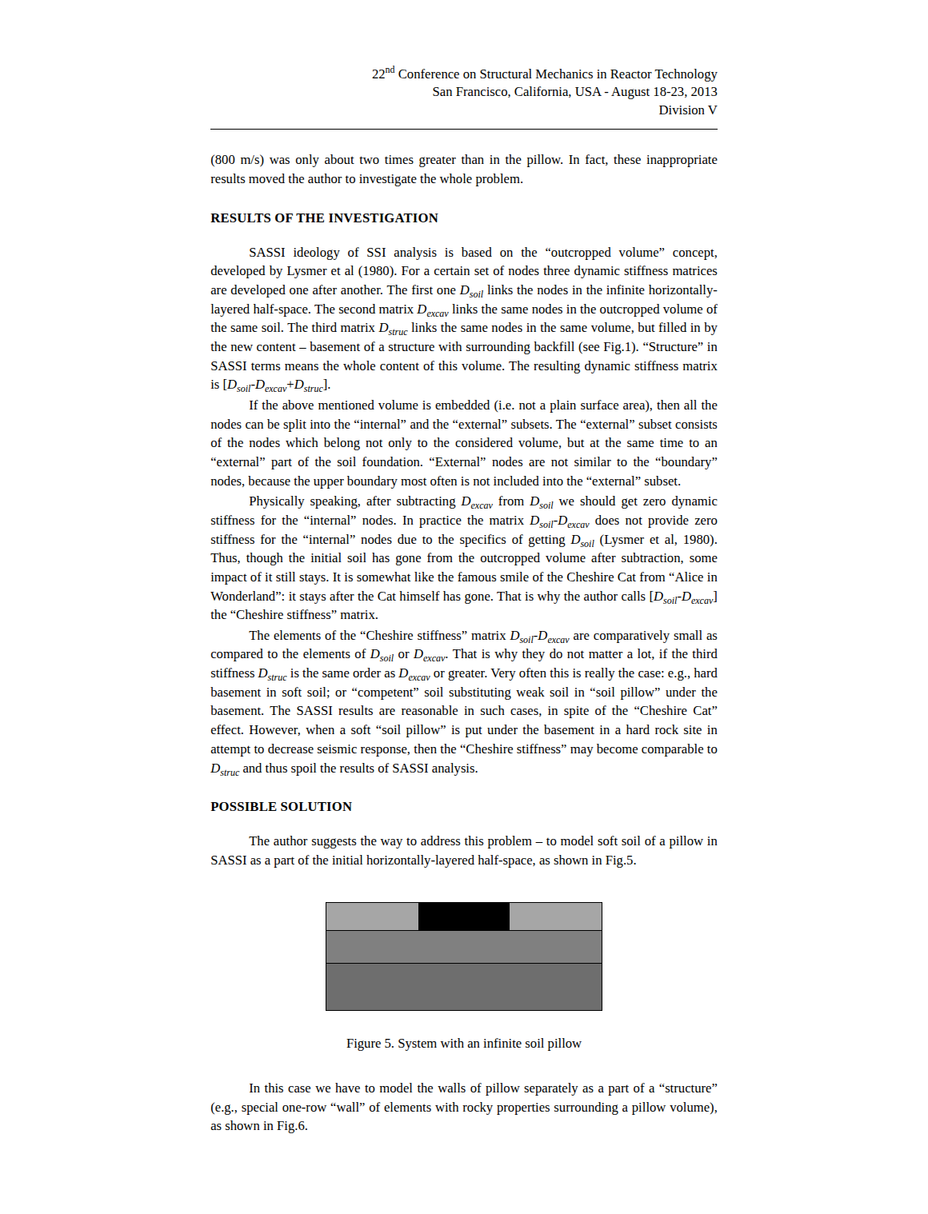22nd Conference on Structural Mechanics in Reactor Technology San Francisco, California, USA - August 18-23, 2013 Division V
(800 m/s) was only about two times greater than in the pillow. In fact, these inappropriate results moved the author to investigate the whole problem.
RESULTS OF THE INVESTIGATION
SASSI ideology of SSI analysis is based on the “outcropped volume” concept, developed by Lysmer et al (1980). For a certain set of nodes three dynamic stiffness matrices are developed one after another. The first one Dsoil links the nodes in the infinite horizontally-layered half-space. The second matrix Dexcav links the same nodes in the outcropped volume of the same soil. The third matrix Dstruc links the same nodes in the same volume, but filled in by the new content – basement of a structure with surrounding backfill (see Fig.1). “Structure” in SASSI terms means the whole content of this volume. The resulting dynamic stiffness matrix is [Dsoil-Dexcav+Dstruc].
If the above mentioned volume is embedded (i.e. not a plain surface area), then all the nodes can be split into the “internal” and the “external” subsets. The “external” subset consists of the nodes which belong not only to the considered volume, but at the same time to an “external” part of the soil foundation. “External” nodes are not similar to the “boundary” nodes, because the upper boundary most often is not included into the “external” subset.
Physically speaking, after subtracting Dexcav from Dsoil we should get zero dynamic stiffness for the “internal” nodes. In practice the matrix Dsoil-Dexcav does not provide zero stiffness for the “internal” nodes due to the specifics of getting Dsoil (Lysmer et al, 1980). Thus, though the initial soil has gone from the outcropped volume after subtraction, some impact of it still stays. It is somewhat like the famous smile of the Cheshire Cat from “Alice in Wonderland”: it stays after the Cat himself has gone. That is why the author calls [Dsoil-Dexcav] the “Cheshire stiffness” matrix.
The elements of the “Cheshire stiffness” matrix Dsoil-Dexcav are comparatively small as compared to the elements of Dsoil or Dexcav. That is why they do not matter a lot, if the third stiffness Dstruc is the same order as Dexcav or greater. Very often this is really the case: e.g., hard basement in soft soil; or “competent” soil substituting weak soil in “soil pillow” under the basement. The SASSI results are reasonable in such cases, in spite of the “Cheshire Cat” effect. However, when a soft “soil pillow” is put under the basement in a hard rock site in attempt to decrease seismic response, then the “Cheshire stiffness” may become comparable to Dstruc and thus spoil the results of SASSI analysis.
POSSIBLE SOLUTION
The author suggests the way to address this problem – to model soft soil of a pillow in SASSI as a part of the initial horizontally-layered half-space, as shown in Fig.5.
Figure 5. System with an infinite soil pillow
In this case we have to model the walls of pillow separately as a part of a “structure” (e.g., special one-row “wall” of elements with rocky properties surrounding a pillow volume), as shown in Fig.6.